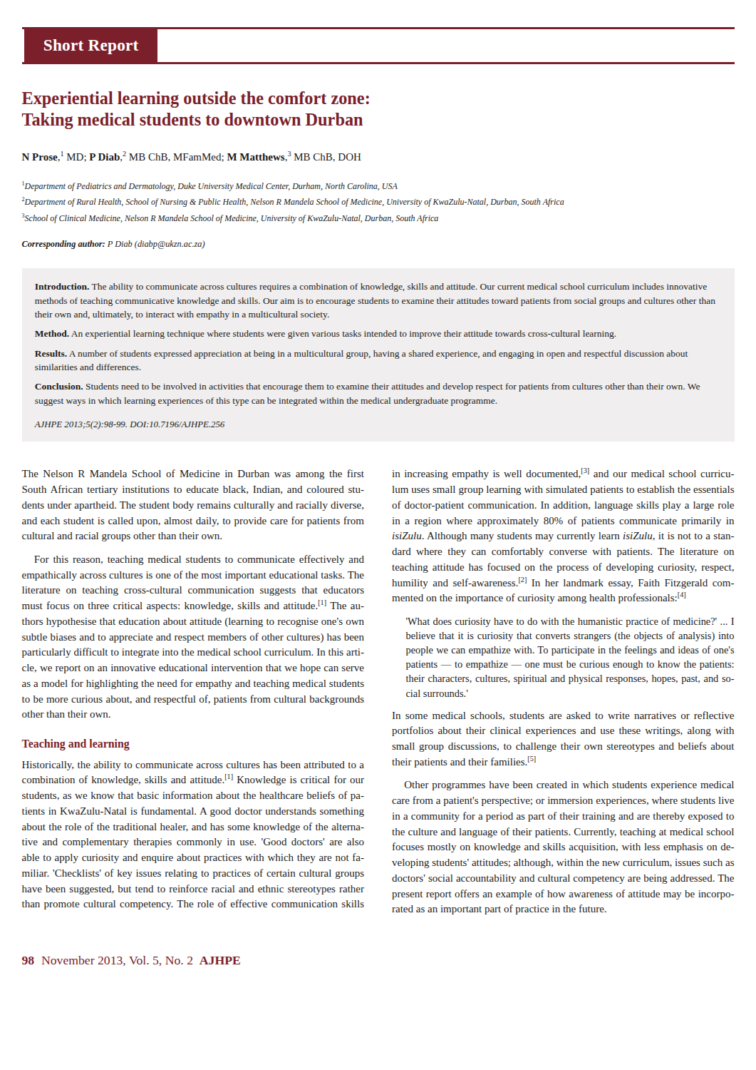Short Report
Experiential learning outside the comfort zone:
Taking medical students to downtown Durban
N Prose,1 MD; P Diab,2 MB ChB, MFamMed; M Matthews,3 MB ChB, DOH
1Department of Pediatrics and Dermatology, Duke University Medical Center, Durham, North Carolina, USA
2Department of Rural Health, School of Nursing & Public Health, Nelson R Mandela School of Medicine, University of KwaZulu-Natal, Durban, South Africa
3School of Clinical Medicine, Nelson R Mandela School of Medicine, University of KwaZulu-Natal, Durban, South Africa
Corresponding author: P Diab (diabp@ukzn.ac.za)
Introduction. The ability to communicate across cultures requires a combination of knowledge, skills and attitude. Our current medical school curriculum includes innovative methods of teaching communicative knowledge and skills. Our aim is to encourage students to examine their attitudes toward patients from social groups and cultures other than their own and, ultimately, to interact with empathy in a multicultural society.
Method. An experiential learning technique where students were given various tasks intended to improve their attitude towards cross-cultural learning.
Results. A number of students expressed appreciation at being in a multicultural group, having a shared experience, and engaging in open and respectful discussion about similarities and differences.
Conclusion. Students need to be involved in activities that encourage them to examine their attitudes and develop respect for patients from cultures other than their own. We suggest ways in which learning experiences of this type can be integrated within the medical undergraduate programme.
AJHPE 2013;5(2):98-99. DOI:10.7196/AJHPE.256
The Nelson R Mandela School of Medicine in Durban was among the first South African tertiary institutions to educate black, Indian, and coloured students under apartheid. The student body remains culturally and racially diverse, and each student is called upon, almost daily, to provide care for patients from cultural and racial groups other than their own.
For this reason, teaching medical students to communicate effectively and empathically across cultures is one of the most important educational tasks. The literature on teaching cross-cultural communication suggests that educators must focus on three critical aspects: knowledge, skills and attitude.[1] The authors hypothesise that education about attitude (learning to recognise one's own subtle biases and to appreciate and respect members of other cultures) has been particularly difficult to integrate into the medical school curriculum. In this article, we report on an innovative educational intervention that we hope can serve as a model for highlighting the need for empathy and teaching medical students to be more curious about, and respectful of, patients from cultural backgrounds other than their own.
Teaching and learning
Historically, the ability to communicate across cultures has been attributed to a combination of knowledge, skills and attitude.[1] Knowledge is critical for our students, as we know that basic information about the healthcare beliefs of patients in KwaZulu-Natal is fundamental. A good doctor understands something about the role of the traditional healer, and has some knowledge of the alternative and complementary therapies commonly in use. 'Good doctors' are also able to apply curiosity and enquire about practices with which they are not familiar. 'Checklists' of key issues relating to practices of certain cultural groups have been suggested, but tend to reinforce racial and ethnic stereotypes rather than promote cultural competency. The role of effective communication skills in increasing empathy is well documented,[3] and our medical school curriculum uses small group learning with simulated patients to establish the essentials of doctor-patient communication. In addition, language skills play a large role in a region where approximately 80% of patients communicate primarily in isiZulu. Although many students may currently learn isiZulu, it is not to a standard where they can comfortably converse with patients. The literature on teaching attitude has focused on the process of developing curiosity, respect, humility and self-awareness.[2] In her landmark essay, Faith Fitzgerald commented on the importance of curiosity among health professionals:[4]
'What does curiosity have to do with the humanistic practice of medicine?' ... I believe that it is curiosity that converts strangers (the objects of analysis) into people we can empathize with. To participate in the feelings and ideas of one's patients — to empathize — one must be curious enough to know the patients: their characters, cultures, spiritual and physical responses, hopes, past, and social surrounds.'
In some medical schools, students are asked to write narratives or reflective portfolios about their clinical experiences and use these writings, along with small group discussions, to challenge their own stereotypes and beliefs about their patients and their families.[5]
Other programmes have been created in which students experience medical care from a patient's perspective; or immersion experiences, where students live in a community for a period as part of their training and are thereby exposed to the culture and language of their patients. Currently, teaching at medical school focuses mostly on knowledge and skills acquisition, with less emphasis on developing students' attitudes; although, within the new curriculum, issues such as doctors' social accountability and cultural competency are being addressed. The present report offers an example of how awareness of attitude may be incorporated as an important part of practice in the future.
98 November 2013, Vol. 5, No. 2 AJHPE